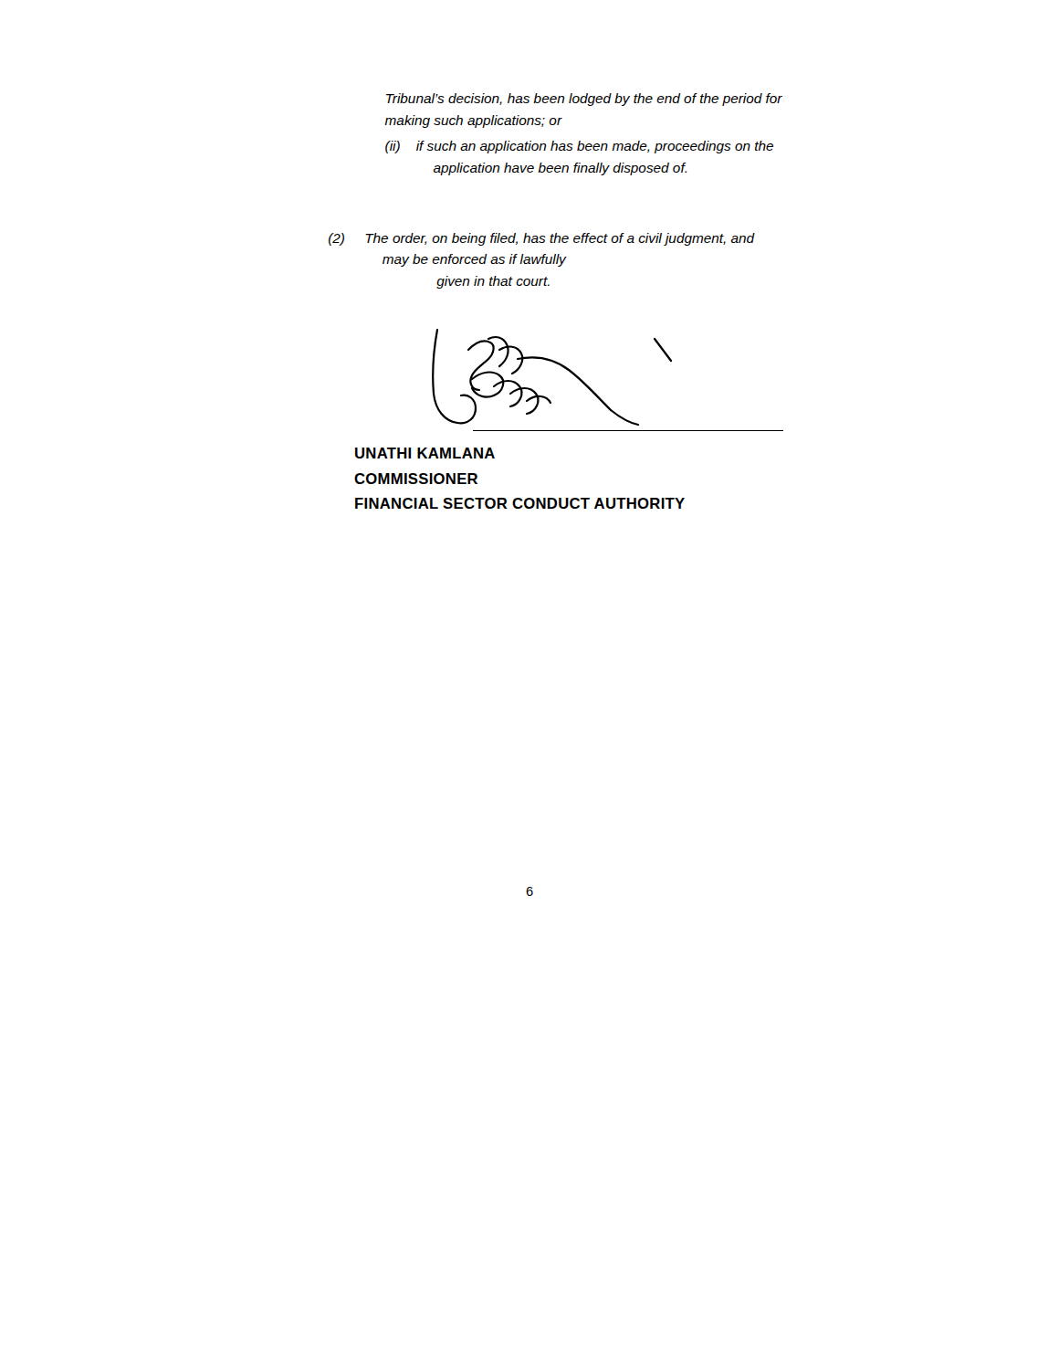Tribunal’s decision, has been lodged by the end of the period for making such applications; or
(ii) if such an application has been made, proceedings on the application have been finally disposed of.
(2) The order, on being filed, has the effect of a civil judgment, and may be enforced as if lawfully given in that court.
UNATHI KAMLANA
COMMISSIONER
FINANCIAL SECTOR CONDUCT AUTHORITY
6